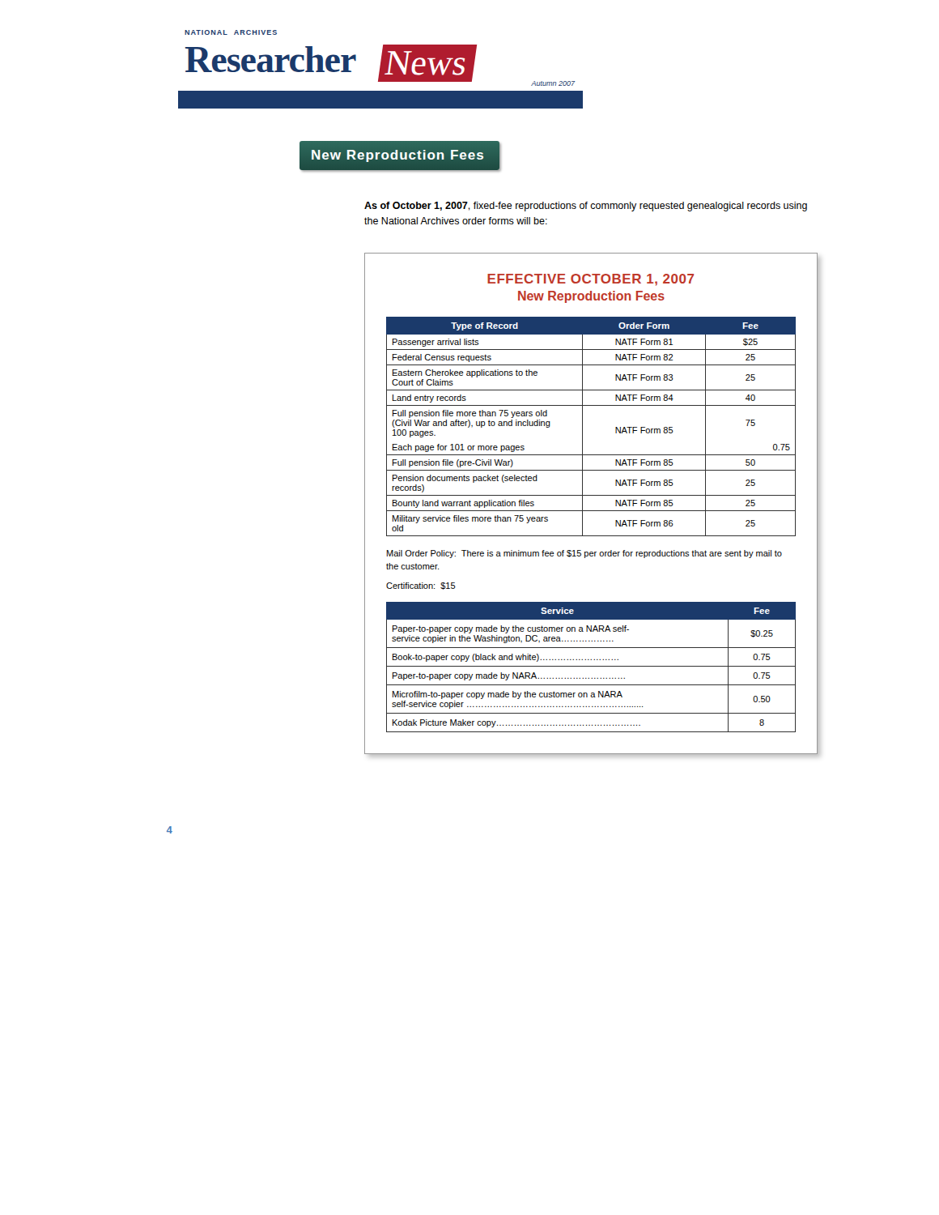NATIONAL ARCHIVES
Researcher
News
Autumn 2007
New Reproduction Fees
As of October 1, 2007, fixed-fee reproductions of commonly requested genealogical records using the National Archives order forms will be:
EFFECTIVE OCTOBER 1, 2007
New Reproduction Fees
| Type of Record | Order Form | Fee |
| --- | --- | --- |
| Passenger arrival lists | NATF Form 81 | $25 |
| Federal Census requests | NATF Form 82 | 25 |
| Eastern Cherokee applications to the Court of Claims | NATF Form 83 | 25 |
| Land entry records | NATF Form 84 | 40 |
| Full pension file more than 75 years old (Civil War and after), up to and including 100 pages. | NATF Form 85 | 75 |
| Each page for 101 or more pages | 0.75 |
| Full pension file (pre-Civil War) | NATF Form 85 | 50 |
| Pension documents packet (selected records) | NATF Form 85 | 25 |
| Bounty land warrant application files | NATF Form 85 | 25 |
| Military service files more than 75 years old | NATF Form 86 | 25 |
Mail Order Policy: There is a minimum fee of $15 per order for reproductions that are sent by mail to the customer.
Certification: $15
| Service | Fee |
| --- | --- |
| Paper-to-paper copy made by the customer on a NARA self- service copier in the Washington, DC, area……………… | $0.25 |
| Book-to-paper copy (black and white)……………………… | 0.75 |
| Paper-to-paper copy made by NARA………………………… | 0.75 |
| Microfilm-to-paper copy made by the customer on a NARA self-service copier ………………………………………………....... | 0.50 |
| Kodak Picture Maker copy…………………………………………. | 8 |
4